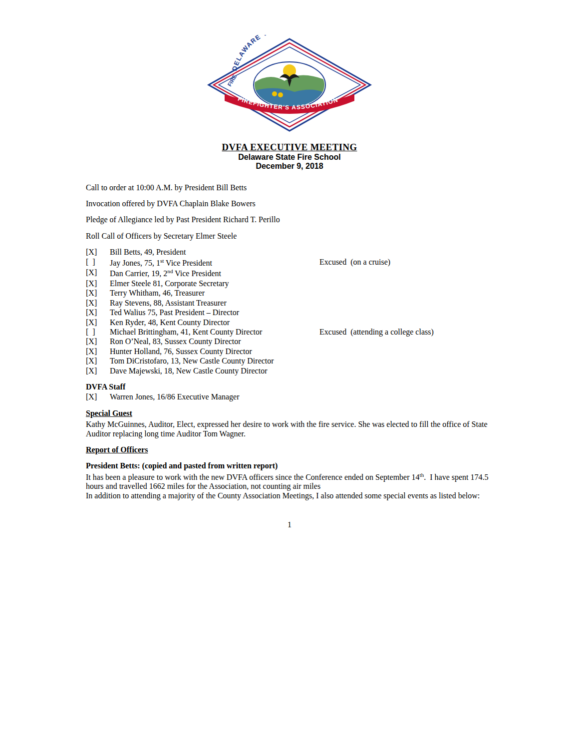DELAWARE VOLUNTEER FIREFIGHTER'S ASSOCIATION FIRE
DVFA EXECUTIVE MEETING
Delaware State Fire School
December 9, 2018
Call to order at 10:00 A.M. by President Bill Betts
Invocation offered by DVFA Chaplain Blake Bowers
Pledge of Allegiance led by Past President Richard T. Perillo
Roll Call of Officers by Secretary Elmer Steele
[X] Bill Betts, 49, President
[ ] Jay Jones, 75, 1st Vice President Excused (on a cruise)
[X] Dan Carrier, 19, 2nd Vice President
[X] Elmer Steele 81, Corporate Secretary
[X] Terry Whitham, 46, Treasurer
[X] Ray Stevens, 88, Assistant Treasurer
[X] Ted Walius 75, Past President – Director
[X] Ken Ryder, 48, Kent County Director
[ ] Michael Brittingham, 41, Kent County Director Excused (attending a college class)
[X] Ron O’Neal, 83, Sussex County Director
[X] Hunter Holland, 76, Sussex County Director
[X] Tom DiCristofaro, 13, New Castle County Director
[X] Dave Majewski, 18, New Castle County Director
DVFA Staff
[X] Warren Jones, 16/86 Executive Manager
Special Guest
Kathy McGuinnes, Auditor, Elect, expressed her desire to work with the fire service. She was elected to fill the office of State Auditor replacing long time Auditor Tom Wagner.
Report of Officers
President Betts: (copied and pasted from written report)
It has been a pleasure to work with the new DVFA officers since the Conference ended on September 14th. I have spent 174.5 hours and travelled 1662 miles for the Association, not counting air miles
In addition to attending a majority of the County Association Meetings, I also attended some special events as listed below:
1